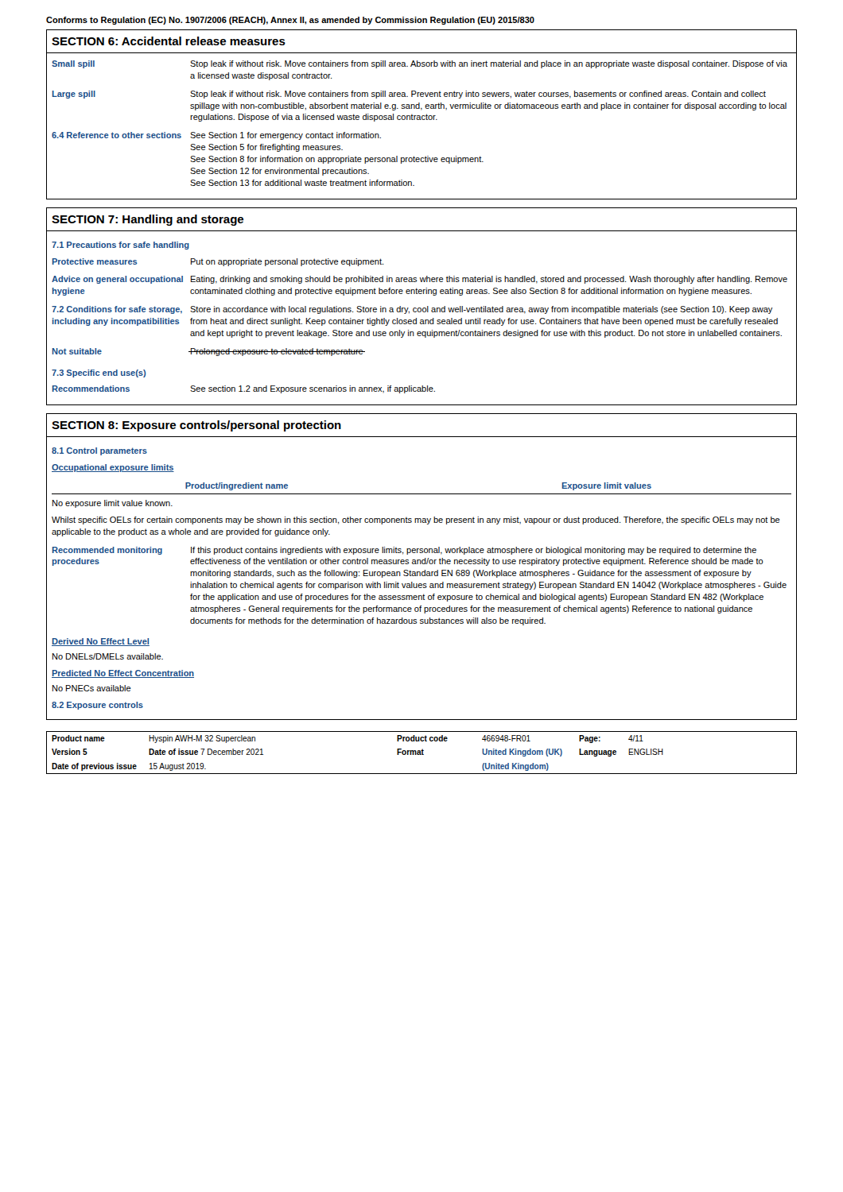Conforms to Regulation (EC) No. 1907/2006 (REACH), Annex II, as amended by Commission Regulation (EU) 2015/830
SECTION 6: Accidental release measures
| Small spill | Stop leak if without risk. Move containers from spill area. Absorb with an inert material and place in an appropriate waste disposal container. Dispose of via a licensed waste disposal contractor. |
| Large spill | Stop leak if without risk. Move containers from spill area. Prevent entry into sewers, water courses, basements or confined areas. Contain and collect spillage with non-combustible, absorbent material e.g. sand, earth, vermiculite or diatomaceous earth and place in container for disposal according to local regulations. Dispose of via a licensed waste disposal contractor. |
| 6.4 Reference to other sections | See Section 1 for emergency contact information. See Section 5 for firefighting measures. See Section 8 for information on appropriate personal protective equipment. See Section 12 for environmental precautions. See Section 13 for additional waste treatment information. |
SECTION 7: Handling and storage
7.1 Precautions for safe handling
| Protective measures | Put on appropriate personal protective equipment. |
| Advice on general occupational hygiene | Eating, drinking and smoking should be prohibited in areas where this material is handled, stored and processed. Wash thoroughly after handling. Remove contaminated clothing and protective equipment before entering eating areas. See also Section 8 for additional information on hygiene measures. |
| 7.2 Conditions for safe storage, including any incompatibilities | Store in accordance with local regulations. Store in a dry, cool and well-ventilated area, away from incompatible materials (see Section 10). Keep away from heat and direct sunlight. Keep container tightly closed and sealed until ready for use. Containers that have been opened must be carefully resealed and kept upright to prevent leakage. Store and use only in equipment/containers designed for use with this product. Do not store in unlabelled containers. |
| Not suitable | Prolonged exposure to elevated temperature |
7.3 Specific end use(s)
| Recommendations | See section 1.2 and Exposure scenarios in annex, if applicable. |
SECTION 8: Exposure controls/personal protection
8.1 Control parameters
Occupational exposure limits
| Product/ingredient name | Exposure limit values |
| --- | --- |
No exposure limit value known.
Whilst specific OELs for certain components may be shown in this section, other components may be present in any mist, vapour or dust produced. Therefore, the specific OELs may not be applicable to the product as a whole and are provided for guidance only.
| Recommended monitoring procedures | If this product contains ingredients with exposure limits, personal, workplace atmosphere or biological monitoring may be required to determine the effectiveness of the ventilation or other control measures and/or the necessity to use respiratory protective equipment. Reference should be made to monitoring standards, such as the following: European Standard EN 689 (Workplace atmospheres - Guidance for the assessment of exposure by inhalation to chemical agents for comparison with limit values and measurement strategy) European Standard EN 14042 (Workplace atmospheres - Guide for the application and use of procedures for the assessment of exposure to chemical and biological agents) European Standard EN 482 (Workplace atmospheres - General requirements for the performance of procedures for the measurement of chemical agents) Reference to national guidance documents for methods for the determination of hazardous substances will also be required. |
Derived No Effect Level
No DNELs/DMELs available.
Predicted No Effect Concentration
No PNECs available
8.2 Exposure controls
| Product name | Hyspin AWH-M 32 Superclean | Product code | 466948-FR01 | Page: | 4/11 |
| Version 5 | Date of issue 7 December 2021 | Format | United Kingdom (UK) | Language | ENGLISH |
| Date of previous issue | 15 August 2019. | | (United Kingdom) | | |